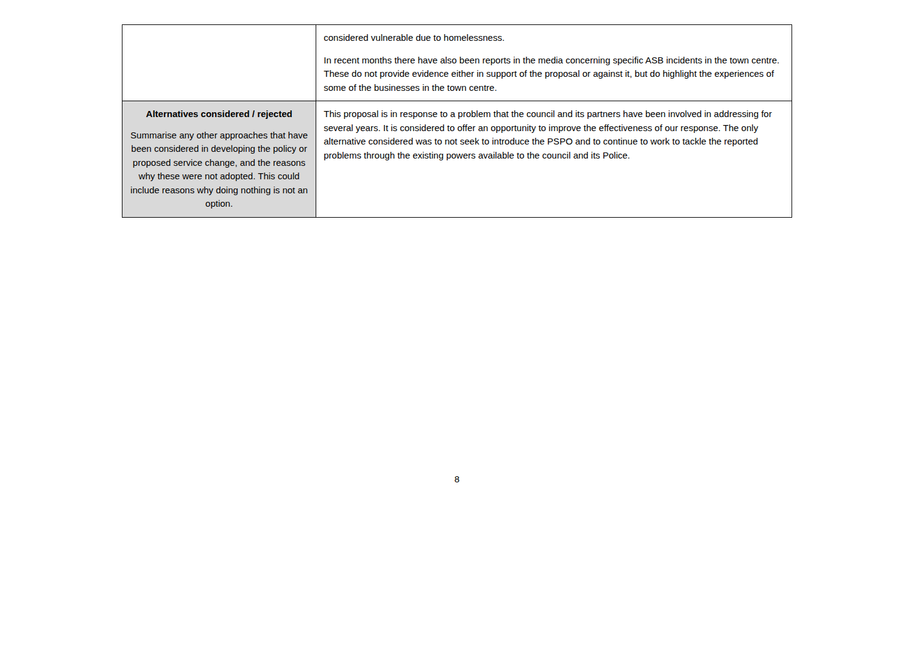| | considered vulnerable due to homelessness. In recent months there have also been reports in the media concerning specific ASB incidents in the town centre. These do not provide evidence either in support of the proposal or against it, but do highlight the experiences of some of the businesses in the town centre. |
| Alternatives considered / rejected Summarise any other approaches that have been considered in developing the policy or proposed service change, and the reasons why these were not adopted. This could include reasons why doing nothing is not an option. | This proposal is in response to a problem that the council and its partners have been involved in addressing for several years. It is considered to offer an opportunity to improve the effectiveness of our response. The only alternative considered was to not seek to introduce the PSPO and to continue to work to tackle the reported problems through the existing powers available to the council and its Police. |
8